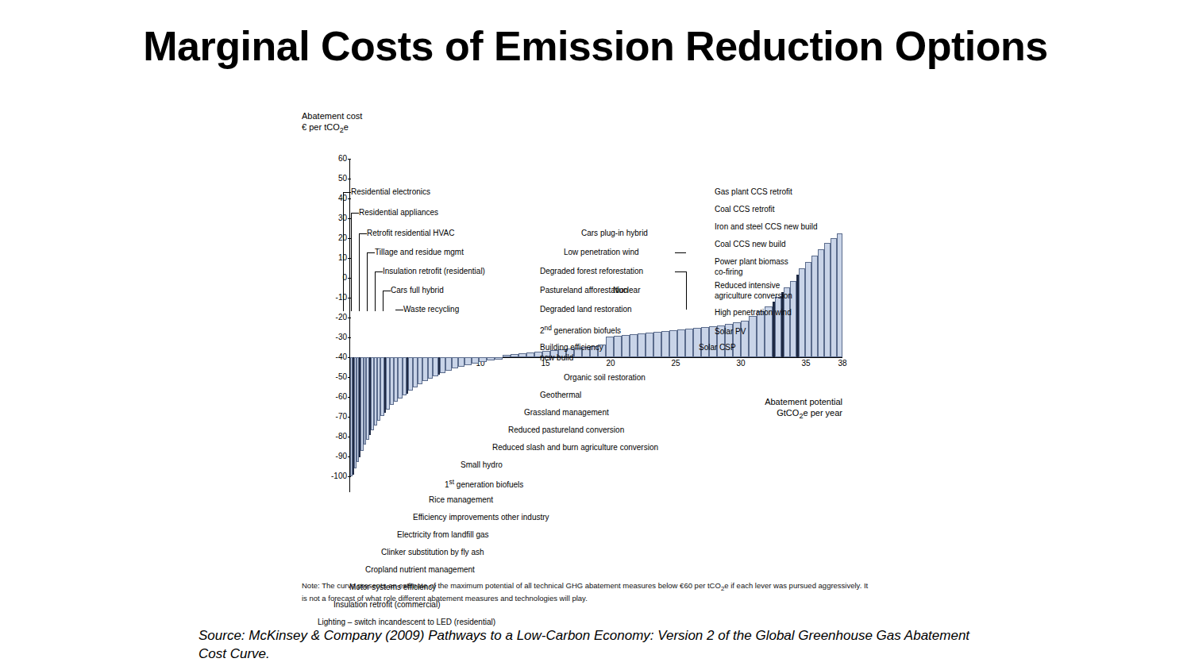Marginal Costs of Emission Reduction Options
Abatement cost
€ per tCO2e
60
50
40
30
20
10
0
-10
-20
-30
-40
-50
-60
-70
-80
-90
-100
5
10
15
20
25
30
35
38
Abatement potential
GtCO2e per year
Residential electronics
Residential appliances
Retrofit residential HVAC
Tillage and residue mgmt
Insulation retrofit (residential)
Cars full hybrid
Waste recycling
Degraded forest reforestation
Low penetration wind
Cars plug-in hybrid
Pastureland afforestation
Degraded land restoration
2nd generation biofuels
Building efficiency
new build
Nuclear
Gas plant CCS retrofit
Coal CCS retrofit
Iron and steel CCS new build
Coal CCS new build
Power plant biomass
co-firing
Reduced intensive
agriculture conversion
High penetration wind
Solar PV
Solar CSP
Organic soil restoration
Geothermal
Grassland management
Reduced pastureland conversion
Reduced slash and burn agriculture conversion
Small hydro
1st generation biofuels
Rice management
Efficiency improvements other industry
Electricity from landfill gas
Clinker substitution by fly ash
Cropland nutrient management
Motor systems efficiency
Insulation retrofit (commercial)
Lighting – switch incandescent to LED (residential)
Note: The curve presents an estimate of the maximum potential of all technical GHG abatement measures below €60 per tCO2e if each lever was pursued aggressively. It is not a forecast of what role different abatement measures and technologies will play.
Source: McKinsey & Company (2009) Pathways to a Low-Carbon Economy: Version 2 of the Global Greenhouse Gas Abatement Cost Curve.